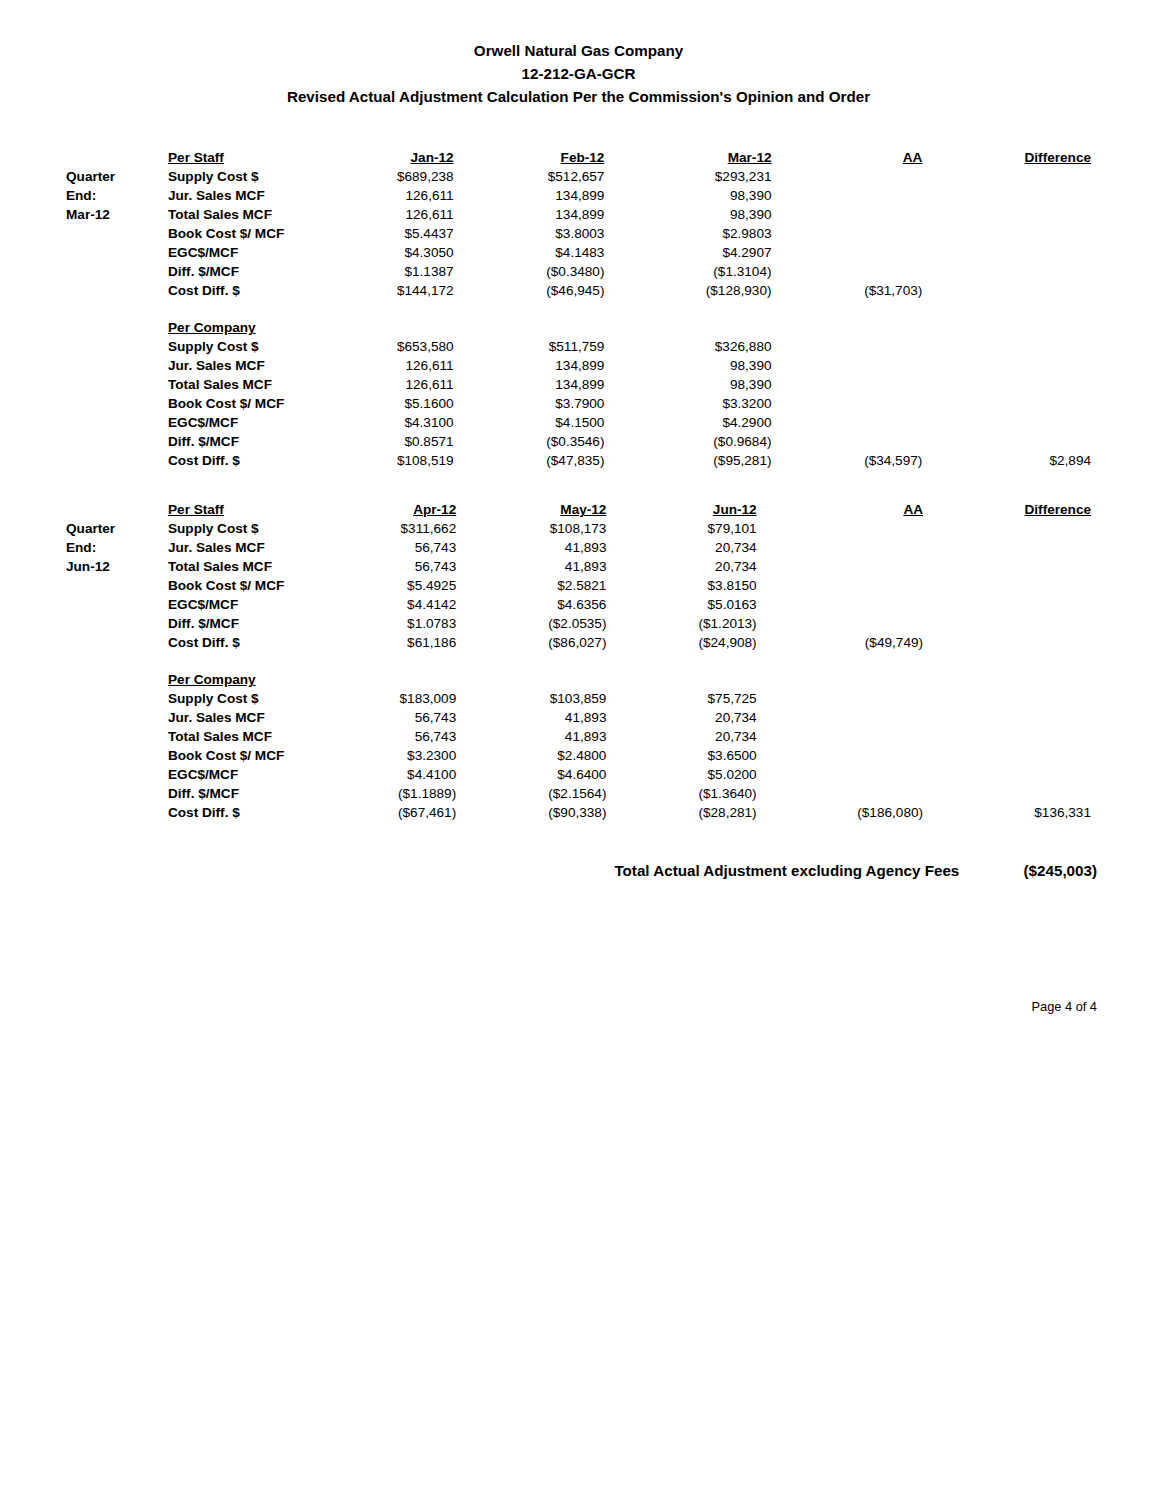Orwell Natural Gas Company
12-212-GA-GCR
Revised Actual Adjustment Calculation Per the Commission's Opinion and Order
| | Per Staff | Jan-12 | Feb-12 | Mar-12 | AA | Difference |
| Quarter | Supply Cost $ | $689,238 | $512,657 | $293,231 | | |
| End: | Jur. Sales MCF | 126,611 | 134,899 | 98,390 | | |
| Mar-12 | Total Sales MCF | 126,611 | 134,899 | 98,390 | | |
| | Book Cost $/ MCF | $5.4437 | $3.8003 | $2.9803 | | |
| | EGC$/MCF | $4.3050 | $4.1483 | $4.2907 | | |
| | Diff. $/MCF | $1.1387 | ($0.3480) | ($1.3104) | | |
| | Cost Diff. $ | $144,172 | ($46,945) | ($128,930) | ($31,703) | |
| | Per Company | | | | | |
| | Supply Cost $ | $653,580 | $511,759 | $326,880 | | |
| | Jur. Sales MCF | 126,611 | 134,899 | 98,390 | | |
| | Total Sales MCF | 126,611 | 134,899 | 98,390 | | |
| | Book Cost $/ MCF | $5.1600 | $3.7900 | $3.3200 | | |
| | EGC$/MCF | $4.3100 | $4.1500 | $4.2900 | | |
| | Diff. $/MCF | $0.8571 | ($0.3546) | ($0.9684) | | |
| | Cost Diff. $ | $108,519 | ($47,835) | ($95,281) | ($34,597) | $2,894 |
| | Per Staff | Apr-12 | May-12 | Jun-12 | AA | Difference |
| Quarter | Supply Cost $ | $311,662 | $108,173 | $79,101 | | |
| End: | Jur. Sales MCF | 56,743 | 41,893 | 20,734 | | |
| Jun-12 | Total Sales MCF | 56,743 | 41,893 | 20,734 | | |
| | Book Cost $/ MCF | $5.4925 | $2.5821 | $3.8150 | | |
| | EGC$/MCF | $4.4142 | $4.6356 | $5.0163 | | |
| | Diff. $/MCF | $1.0783 | ($2.0535) | ($1.2013) | | |
| | Cost Diff. $ | $61,186 | ($86,027) | ($24,908) | ($49,749) | |
| | Per Company | | | | | |
| | Supply Cost $ | $183,009 | $103,859 | $75,725 | | |
| | Jur. Sales MCF | 56,743 | 41,893 | 20,734 | | |
| | Total Sales MCF | 56,743 | 41,893 | 20,734 | | |
| | Book Cost $/ MCF | $3.2300 | $2.4800 | $3.6500 | | |
| | EGC$/MCF | $4.4100 | $4.6400 | $5.0200 | | |
| | Diff. $/MCF | ($1.1889) | ($2.1564) | ($1.3640) | | |
| | Cost Diff. $ | ($67,461) | ($90,338) | ($28,281) | ($186,080) | $136,331 |
Total Actual Adjustment excluding Agency Fees ($245,003)
Page 4 of 4